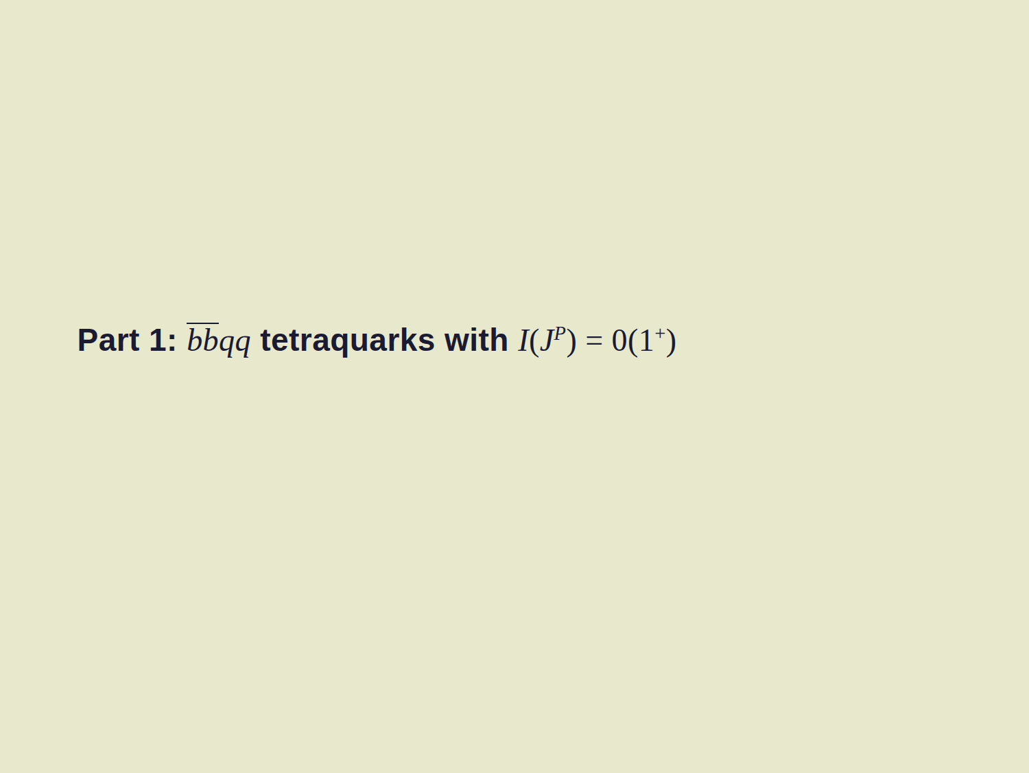Part 1: bbqq tetraquarks with I(JP) = 0(1+)